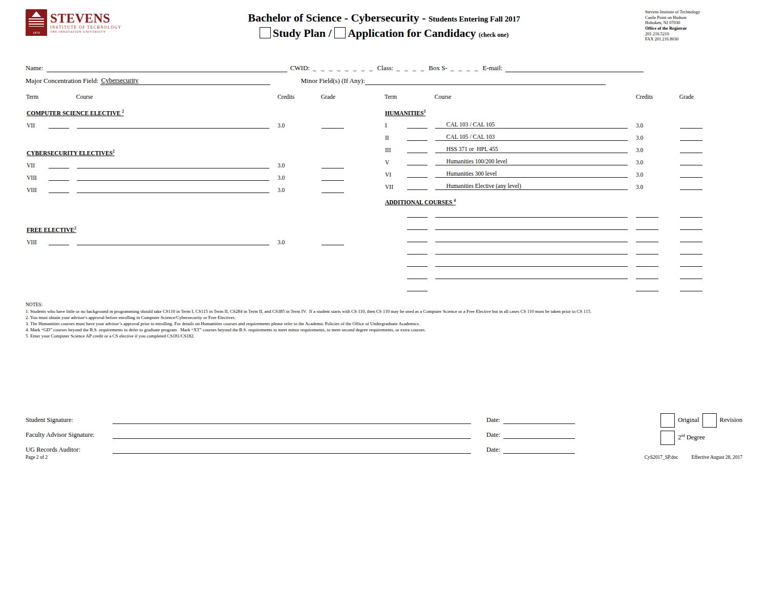STEVENS
Institute of Technology
The Innovation University
Bachelor of Science - Cybersecurity - Students Entering Fall 2017
Study Plan / Application for Candidacy (check one)
Stevens Institute of Technology
Castle Point on Hudson
Hoboken, NJ 07030
Office of the Registrar
201.216.5210
FAX 201.216.8030
Name: CWID:_ _ _ _ _ _ _ _ Class:_ _ _ _ Box S-_ _ _ _ E-mail:
Major Concentration Field: Cybersecurity Minor Field(s) (If Any):
| Term | Course | Credits | Grade |
| --- | --- | --- | --- |
| COMPUTER SCIENCE ELECTIVE 2 | | |
| VII | | | 3.0 | |
| CYBERSECURITY ELECTIVES 2 | | |
| VII | | | 3.0 | |
| VIII | | | 3.0 | |
| VIII | | | 3.0 | |
| FREE ELECTIVE 2 | | |
| VIII | | | 3.0 | |
| Term | Course | Credits | Grade |
| --- | --- | --- | --- |
| HUMANITIES 3 | | |
| I | | CAL 103 / CAL 105 | 3.0 | |
| II | | CAL 105 / CAL 103 | 3.0 | |
| III | | HSS 371 or HPL 455 | 3.0 | |
| V | | Humanities 100/200 level | 3.0 | |
| VI | | Humanities 300 level | 3.0 | |
| VII | | Humanities Elective (any level) | 3.0 | |
| ADDITIONAL COURSES 4 | | |
NOTES:
1. Students who have little or no background in programming should take CS110 in Term I, CS115 in Term II, CS284 in Term II, and CS385 in Term IV. If a student starts with CS 110, then CS 110 may be used as a Computer Science or a Free Elective but in all cases CS 110 must be taken prior to CS 115.
2. You must obtain your advisor's approval before enrolling in Computer Science/Cybersecurity or Free Electives.
3. The Humanities courses must have your advisor’s approval prior to enrolling. For details on Humanities courses and requirements please refer to the Academic Policies of the Office of Undergraduate Academics.
4. Mark “GD” courses beyond the B.S. requirements to defer to graduate program. Mark “XT” courses beyond the B.S. requirements to meet minor requirements, to meet second degree requirements, or extra courses.
5. Enter your Computer Science AP credit or a CS elective if you completed CS181/CS182.
Original Revision
2nd Degree
Student Signature: Date:
Faculty Advisor Signature: Date:
UG Records Auditor: Date:
Page 2 of 2
CyS2017_SP.doc Effective August 28, 2017